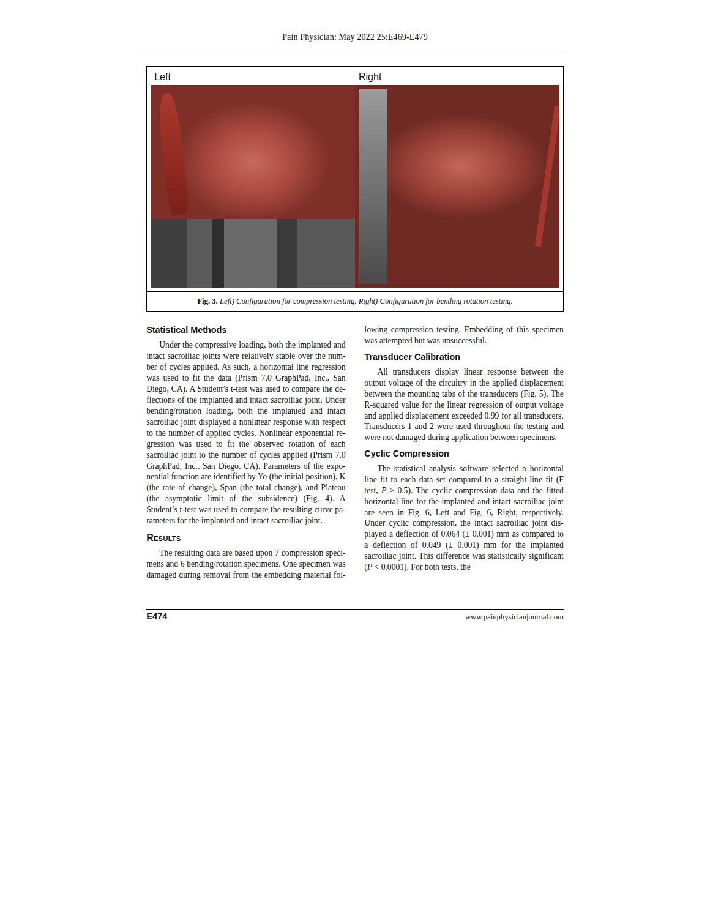Pain Physician: May 2022 25:E469-E479
Left
Right
Fig. 3. Left) Configuration for compression testing. Right) Configuration for bending rotation testing.
Statistical Methods
Under the compressive loading, both the implanted and intact sacroiliac joints were relatively stable over the number of cycles applied. As such, a horizontal line regression was used to fit the data (Prism 7.0 GraphPad, Inc., San Diego, CA). A Student’s t-test was used to compare the deflections of the implanted and intact sacroiliac joint. Under bending/rotation loading, both the implanted and intact sacroiliac joint displayed a nonlinear response with respect to the number of applied cycles. Nonlinear exponential regression was used to fit the observed rotation of each sacroiliac joint to the number of cycles applied (Prism 7.0 GraphPad, Inc., San Diego, CA). Parameters of the exponential function are identified by Yo (the initial position), K (the rate of change), Span (the total change), and Plateau (the asymptotic limit of the subsidence) (Fig. 4). A Student’s t-test was used to compare the resulting curve parameters for the implanted and intact sacroiliac joint.
Results
The resulting data are based upon 7 compression specimens and 6 bending/rotation specimens. One specimen was damaged during removal from the embedding material following compression testing. Embedding of this specimen was attempted but was unsuccessful.
Transducer Calibration
All transducers display linear response between the output voltage of the circuitry in the applied displacement between the mounting tabs of the transducers (Fig. 5). The R-squared value for the linear regression of output voltage and applied displacement exceeded 0.99 for all transducers. Transducers 1 and 2 were used throughout the testing and were not damaged during application between specimens.
Cyclic Compression
The statistical analysis software selected a horizontal line fit to each data set compared to a straight line fit (F test, P > 0.5). The cyclic compression data and the fitted horizontal line for the implanted and intact sacroiliac joint are seen in Fig. 6, Left and Fig. 6, Right, respectively. Under cyclic compression, the intact sacroiliac joint displayed a deflection of 0.064 (± 0.001) mm as compared to a deflection of 0.049 (± 0.001) mm for the implanted sacroiliac joint. This difference was statistically significant (P < 0.0001). For both tests, the
E474
www.painphysicianjournal.com